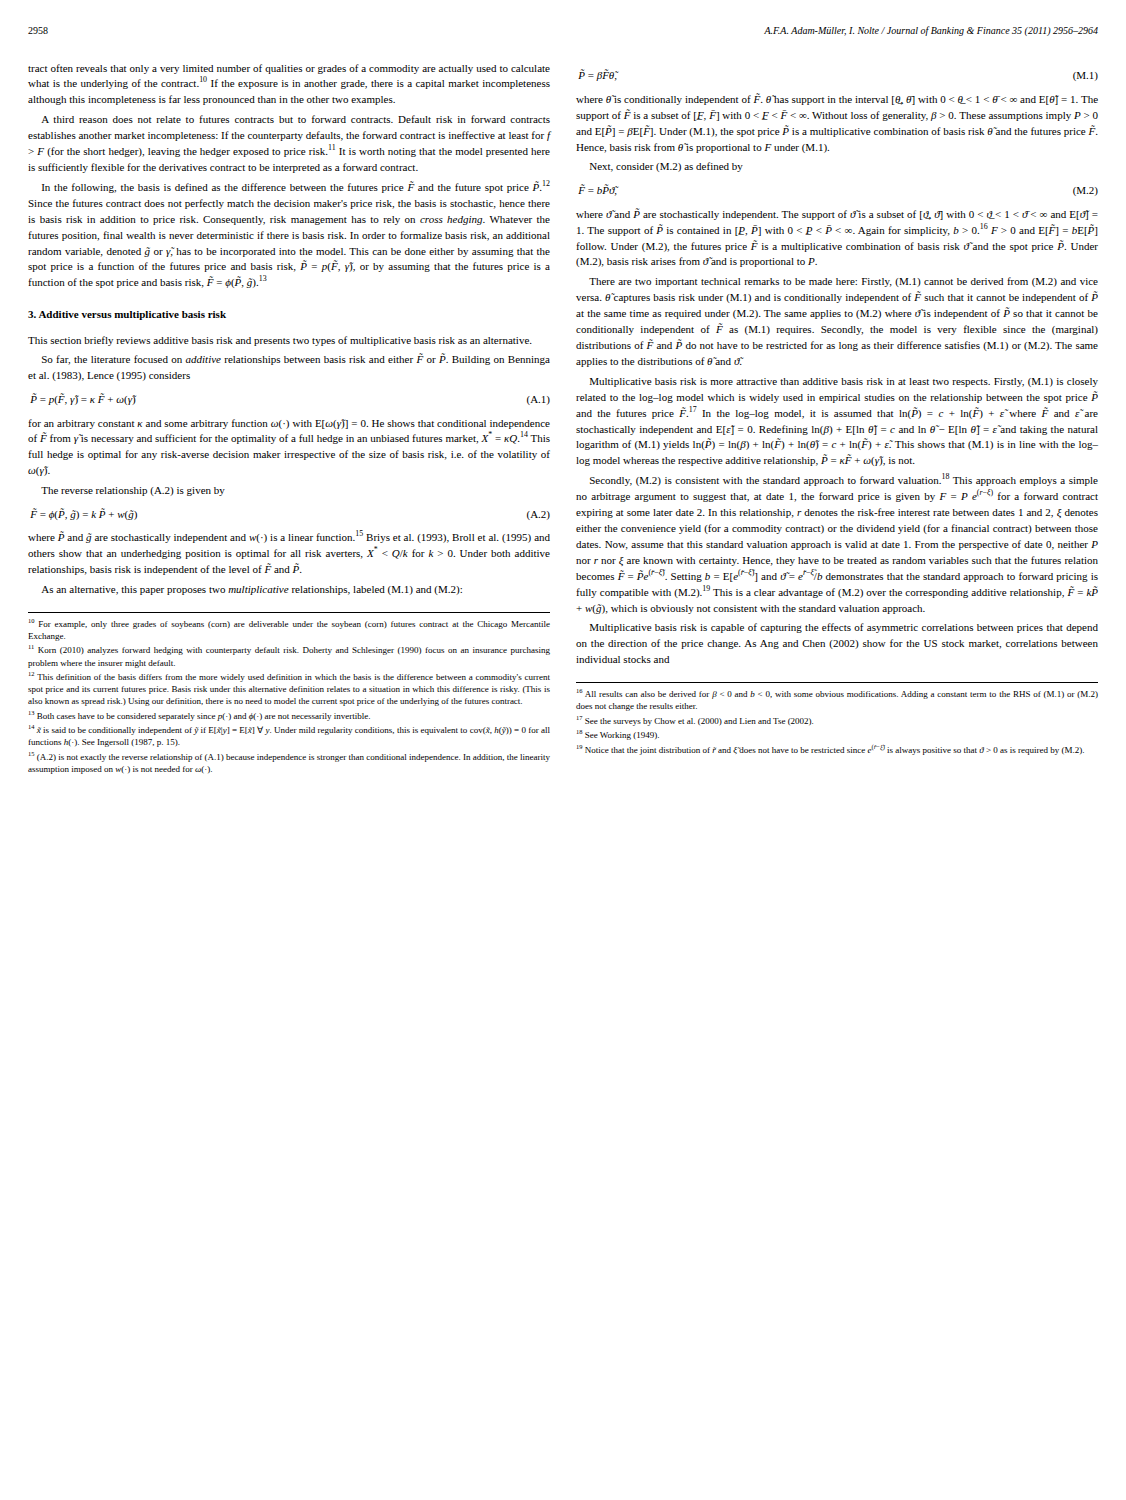2958 A.F.A. Adam-Müller, I. Nolte / Journal of Banking & Finance 35 (2011) 2956–2964
tract often reveals that only a very limited number of qualities or grades of a commodity are actually used to calculate what is the underlying of the contract.10 If the exposure is in another grade, there is a capital market incompleteness although this incompleteness is far less pronounced than in the other two examples.
A third reason does not relate to futures contracts but to forward contracts. Default risk in forward contracts establishes another market incompleteness: If the counterparty defaults, the forward contract is ineffective at least for f > F (for the short hedger), leaving the hedger exposed to price risk.11 It is worth noting that the model presented here is sufficiently flexible for the derivatives contract to be interpreted as a forward contract.
In the following, the basis is defined as the difference between the futures price F̃ and the future spot price P̃.12 Since the futures contract does not perfectly match the decision maker's price risk, the basis is stochastic, hence there is basis risk in addition to price risk. Consequently, risk management has to rely on cross hedging. Whatever the futures position, final wealth is never deterministic if there is basis risk. In order to formalize basis risk, an additional random variable, denoted g̃ or γ̃, has to be incorporated into the model. This can be done either by assuming that the spot price is a function of the futures price and basis risk, P̃ = p(F̃, γ̃), or by assuming that the futures price is a function of the spot price and basis risk, F̃ = ϕ(P̃, g̃).13
3. Additive versus multiplicative basis risk
This section briefly reviews additive basis risk and presents two types of multiplicative basis risk as an alternative.
So far, the literature focused on additive relationships between basis risk and either F̃ or P̃. Building on Benninga et al. (1983), Lence (1995) considers
P̃ = p(F̃, γ̃) = κ F̃ + ω(γ̃) (A.1)
for an arbitrary constant κ and some arbitrary function ω(·) with E[ω(γ̃)] = 0. He shows that conditional independence of F̃ from γ̃ is necessary and sufficient for the optimality of a full hedge in an unbiased futures market, X* = κQ.14 This full hedge is optimal for any risk-averse decision maker irrespective of the size of basis risk, i.e. of the volatility of ω(γ̃).
The reverse relationship (A.2) is given by
F̃ = ϕ(P̃, g̃) = k P̃ + w(g̃) (A.2)
where P̃ and g̃ are stochastically independent and w(·) is a linear function.15 Briys et al. (1993), Broll et al. (1995) and others show that an underhedging position is optimal for all risk averters, X* < Q/k for k > 0. Under both additive relationships, basis risk is independent of the level of F̃ and P̃.
As an alternative, this paper proposes two multiplicative relationships, labeled (M.1) and (M.2):
10 For example, only three grades of soybeans (corn) are deliverable under the soybean (corn) futures contract at the Chicago Mercantile Exchange.
11 Korn (2010) analyzes forward hedging with counterparty default risk. Doherty and Schlesinger (1990) focus on an insurance purchasing problem where the insurer might default.
12 This definition of the basis differs from the more widely used definition in which the basis is the difference between a commodity's current spot price and its current futures price. Basis risk under this alternative definition relates to a situation in which this difference is risky. (This is also known as spread risk.) Using our definition, there is no need to model the current spot price of the underlying of the futures contract.
13 Both cases have to be considered separately since p(·) and ϕ(·) are not necessarily invertible.
14 x̃ is said to be conditionally independent of ỹ if E[x̃|y] = E[x̃] ∀ y. Under mild regularity conditions, this is equivalent to cov(x̃, h(ỹ)) = 0 for all functions h(·). See Ingersoll (1987, p. 15).
15 (A.2) is not exactly the reverse relationship of (A.1) because independence is stronger than conditional independence. In addition, the linearity assumption imposed on w(·) is not needed for ω(·).
P̃ = βF̃θ̃, (M.1)
where θ̃ is conditionally independent of F̃. θ̃ has support in the interval [θ̲, θ̄] with 0 < θ̲ < 1 < θ̄ < ∞ and E[θ̃] = 1. The support of F̃ is a subset of [F̲, F̄] with 0 < F̲ < F̄ < ∞. Without loss of generality, β > 0. These assumptions imply P > 0 and E[P̃] = βE[F̃]. Under (M.1), the spot price P̃ is a multiplicative combination of basis risk θ̃ and the futures price F̃. Hence, basis risk from θ̃ is proportional to F under (M.1).
Next, consider (M.2) as defined by
F̃ = bP̃ϑ̃, (M.2)
where ϑ̃ and P̃ are stochastically independent. The support of ϑ̃ is a subset of [ϑ̲, ϑ̄] with 0 < ϑ̲ < 1 < ϑ̄ < ∞ and E[ϑ̃] = 1. The support of P̃ is contained in [P̲, P̄] with 0 < P̲ < P̄ < ∞. Again for simplicity, b > 0.16 F > 0 and E[F̃] = bE[P̃] follow. Under (M.2), the futures price F̃ is a multiplicative combination of basis risk ϑ̃ and the spot price P̃. Under (M.2), basis risk arises from ϑ̃ and is proportional to P.
There are two important technical remarks to be made here: Firstly, (M.1) cannot be derived from (M.2) and vice versa. θ̃ captures basis risk under (M.1) and is conditionally independent of F̃ such that it cannot be independent of P̃ at the same time as required under (M.2). The same applies to (M.2) where ϑ̃ is independent of P̃ so that it cannot be conditionally independent of F̃ as (M.1) requires. Secondly, the model is very flexible since the (marginal) distributions of F̃ and P̃ do not have to be restricted for as long as their difference satisfies (M.1) or (M.2). The same applies to the distributions of θ̃ and ϑ̃.
Multiplicative basis risk is more attractive than additive basis risk in at least two respects. Firstly, (M.1) is closely related to the log–log model which is widely used in empirical studies on the relationship between the spot price P̃ and the futures price F̃.17 In the log–log model, it is assumed that ln(P̃) = c + ln(F̃) + ε̃ where F̃ and ε̃ are stochastically independent and E[ε̃] = 0. Redefining ln(β) + E[ln θ̃] = c and ln θ̃ − E[ln θ̃] = ε̃ and taking the natural logarithm of (M.1) yields ln(P̃) = ln(β) + ln(F̃) + ln(θ̃) = c + ln(F̃) + ε̃. This shows that (M.1) is in line with the log–log model whereas the respective additive relationship, P̃ = κF̃ + ω(γ̃), is not.
Secondly, (M.2) is consistent with the standard approach to forward valuation.18 This approach employs a simple no arbitrage argument to suggest that, at date 1, the forward price is given by F = P e(r−ξ) for a forward contract expiring at some later date 2. In this relationship, r denotes the risk-free interest rate between dates 1 and 2, ξ denotes either the convenience yield (for a commodity contract) or the dividend yield (for a financial contract) between those dates. Now, assume that this standard valuation approach is valid at date 1. From the perspective of date 0, neither P nor r nor ξ are known with certainty. Hence, they have to be treated as random variables such that the futures relation becomes F̃ = P̃e(r̃−ξ̃). Setting b = E[e(r̃−ξ̃)] and ϑ̃ = er̃−ξ̃/b demonstrates that the standard approach to forward pricing is fully compatible with (M.2).19 This is a clear advantage of (M.2) over the corresponding additive relationship, F̃ = kP̃ + w(g̃), which is obviously not consistent with the standard valuation approach.
Multiplicative basis risk is capable of capturing the effects of asymmetric correlations between prices that depend on the direction of the price change. As Ang and Chen (2002) show for the US stock market, correlations between individual stocks and
16 All results can also be derived for β < 0 and b < 0, with some obvious modifications. Adding a constant term to the RHS of (M.1) or (M.2) does not change the results either.
17 See the surveys by Chow et al. (2000) and Lien and Tse (2002).
18 See Working (1949).
19 Notice that the joint distribution of r̃ and ξ̃ does not have to be restricted since e(r̃−ξ̃) is always positive so that ϑ > 0 as is required by (M.2).